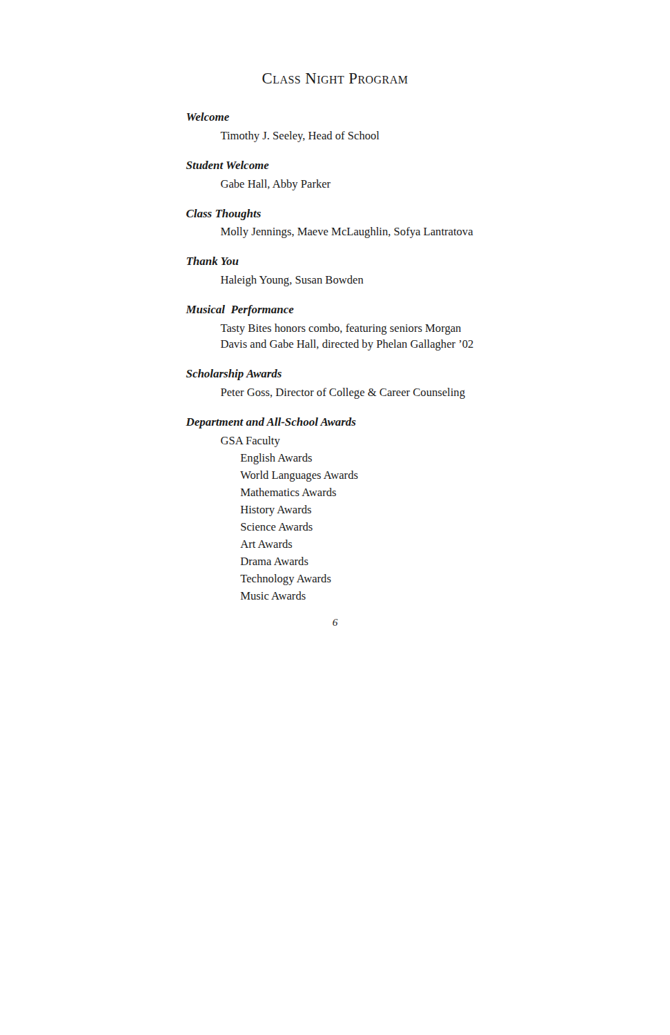Class Night Program
Welcome
Timothy J. Seeley, Head of School
Student Welcome
Gabe Hall, Abby Parker
Class Thoughts
Molly Jennings, Maeve McLaughlin, Sofya Lantratova
Thank You
Haleigh Young, Susan Bowden
Musical Performance
Tasty Bites honors combo, featuring seniors Morgan Davis and Gabe Hall, directed by Phelan Gallagher ’02
Scholarship Awards
Peter Goss, Director of College & Career Counseling
Department and All-School Awards
GSA Faculty
English Awards
World Languages Awards
Mathematics Awards
History Awards
Science Awards
Art Awards
Drama Awards
Technology Awards
Music Awards
6